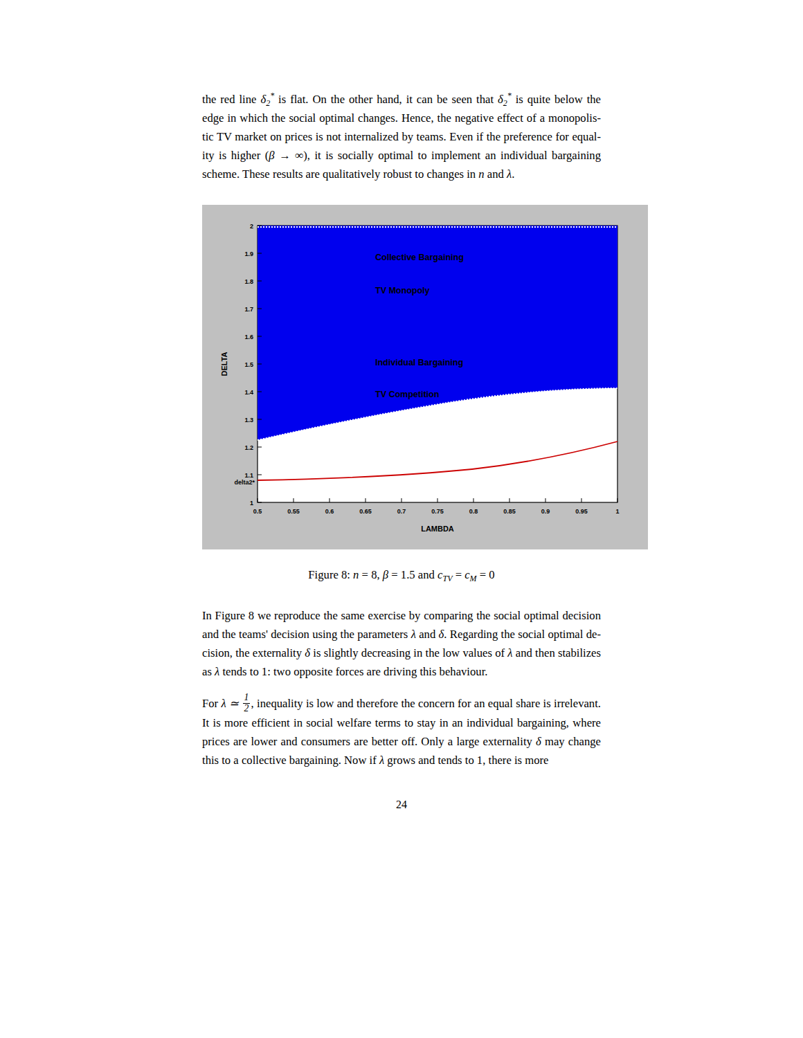the red line δ2* is flat. On the other hand, it can be seen that δ2* is quite below the edge in which the social optimal changes. Hence, the negative effect of a monopolistic TV market on prices is not internalized by teams. Even if the preference for equality is higher (β → ∞), it is socially optimal to implement an individual bargaining scheme. These results are qualitatively robust to changes in n and λ.
2 1.9 1.8 1.7 1.6 1.5 1.4 1.3 1.2 1.1 1 delta2* 0.5 0.55 0.6 0.65 0.7 0.75 0.8 0.85 0.9 0.95 1 LAMBDA DELTA Collective Bargaining TV Monopoly Individual Bargaining TV Competition
Figure 8: n = 8, β = 1.5 and cTV = cM = 0
In Figure 8 we reproduce the same exercise by comparing the social optimal decision and the teams' decision using the parameters λ and δ. Regarding the social optimal decision, the externality δ is slightly decreasing in the low values of λ and then stabilizes as λ tends to 1: two opposite forces are driving this behaviour.
For λ ≃ 12, inequality is low and therefore the concern for an equal share is irrelevant. It is more efficient in social welfare terms to stay in an individual bargaining, where prices are lower and consumers are better off. Only a large externality δ may change this to a collective bargaining. Now if λ grows and tends to 1, there is more
24